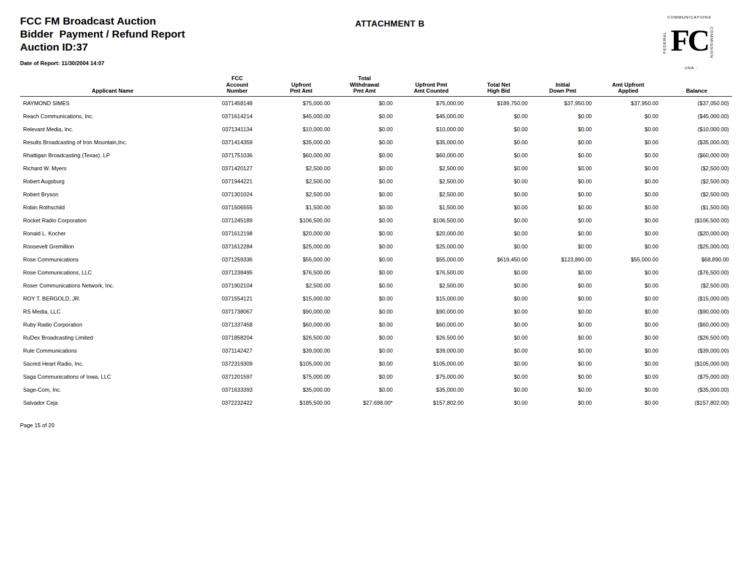ATTACHMENT B
COMMUNICATIONS
FEDERAL
COMMISSION
· USA ·
FC
FCC FM Broadcast Auction
Bidder Payment / Refund Report
Auction ID:37
Date of Report: 11/30/2004 14:07
| Applicant Name | FCC Account Number | Upfront Pmt Amt | Total Withdrawal Pmt Amt | Upfront Pmt Amt Counted | Total Net High Bid | Initial Down Pmt | Amt Upfront Applied | Balance |
| --- | --- | --- | --- | --- | --- | --- | --- | --- |
| RAYMOND SIMES | 0371458148 | $75,000.00 | $0.00 | $75,000.00 | $189,750.00 | $37,950.00 | $37,950.00 | ($37,050.00) |
| Reach Communications, Inc. | 0371614214 | $45,000.00 | $0.00 | $45,000.00 | $0.00 | $0.00 | $0.00 | ($45,000.00) |
| Relevant Media, Inc. | 0371341134 | $10,000.00 | $0.00 | $10,000.00 | $0.00 | $0.00 | $0.00 | ($10,000.00) |
| Results Broadcasting of Iron Mountain,Inc. | 0371414359 | $35,000.00 | $0.00 | $35,000.00 | $0.00 | $0.00 | $0.00 | ($35,000.00) |
| Rhattigan Broadcasting (Texas). LP | 0371751036 | $60,000.00 | $0.00 | $60,000.00 | $0.00 | $0.00 | $0.00 | ($60,000.00) |
| Richard W. Myers | 0371420127 | $2,500.00 | $0.00 | $2,500.00 | $0.00 | $0.00 | $0.00 | ($2,500.00) |
| Robert Augsburg | 0371944221 | $2,500.00 | $0.00 | $2,500.00 | $0.00 | $0.00 | $0.00 | ($2,500.00) |
| Robert Bryson | 0371301024 | $2,500.00 | $0.00 | $2,500.00 | $0.00 | $0.00 | $0.00 | ($2,500.00) |
| Robin Rothschild | 0371506555 | $1,500.00 | $0.00 | $1,500.00 | $0.00 | $0.00 | $0.00 | ($1,500.00) |
| Rocket Radio Corporation | 0371245189 | $106,500.00 | $0.00 | $106,500.00 | $0.00 | $0.00 | $0.00 | ($106,500.00) |
| Ronald L. Kocher | 0371612198 | $20,000.00 | $0.00 | $20,000.00 | $0.00 | $0.00 | $0.00 | ($20,000.00) |
| Roosevelt Gremillion | 0371612284 | $25,000.00 | $0.00 | $25,000.00 | $0.00 | $0.00 | $0.00 | ($25,000.00) |
| Rose Communications | 0371259336 | $55,000.00 | $0.00 | $55,000.00 | $619,450.00 | $123,890.00 | $55,000.00 | $68,890.00 |
| Rose Communications, LLC | 0371238495 | $76,500.00 | $0.00 | $76,500.00 | $0.00 | $0.00 | $0.00 | ($76,500.00) |
| Roser Communications Network, Inc. | 0371902104 | $2,500.00 | $0.00 | $2,500.00 | $0.00 | $0.00 | $0.00 | ($2,500.00) |
| ROY T. BERGOLD, JR. | 0371554121 | $15,000.00 | $0.00 | $15,000.00 | $0.00 | $0.00 | $0.00 | ($15,000.00) |
| RS Media, LLC | 0371738067 | $90,000.00 | $0.00 | $90,000.00 | $0.00 | $0.00 | $0.00 | ($90,000.00) |
| Ruby Radio Corporation | 0371337458 | $60,000.00 | $0.00 | $60,000.00 | $0.00 | $0.00 | $0.00 | ($60,000.00) |
| RuDex Broadcasting Limited | 0371858204 | $26,500.00 | $0.00 | $26,500.00 | $0.00 | $0.00 | $0.00 | ($26,500.00) |
| Rule Communications | 0371142427 | $39,000.00 | $0.00 | $39,000.00 | $0.00 | $0.00 | $0.00 | ($39,000.00) |
| Sacred Heart Radio, Inc. | 0372319309 | $105,000.00 | $0.00 | $105,000.00 | $0.00 | $0.00 | $0.00 | ($105,000.00) |
| Saga Communications of Iowa, LLC | 0371201597 | $75,000.00 | $0.00 | $75,000.00 | $0.00 | $0.00 | $0.00 | ($75,000.00) |
| Sage-Com, Inc. | 0371633393 | $35,000.00 | $0.00 | $35,000.00 | $0.00 | $0.00 | $0.00 | ($35,000.00) |
| Salvador Ceja | 0372232422 | $185,500.00 | $27,698.00* | $157,802.00 | $0.00 | $0.00 | $0.00 | ($157,802.00) |
Page 15 of 20